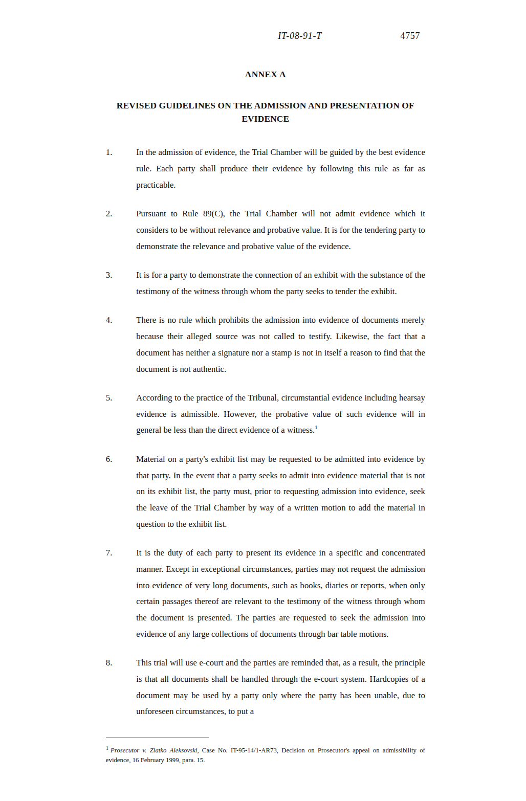IT-08-91-T 4757
ANNEX A
REVISED GUIDELINES ON THE ADMISSION AND PRESENTATION OF
EVIDENCE
In the admission of evidence, the Trial Chamber will be guided by the best evidence rule. Each party shall produce their evidence by following this rule as far as practicable.
Pursuant to Rule 89(C), the Trial Chamber will not admit evidence which it considers to be without relevance and probative value. It is for the tendering party to demonstrate the relevance and probative value of the evidence.
It is for a party to demonstrate the connection of an exhibit with the substance of the testimony of the witness through whom the party seeks to tender the exhibit.
There is no rule which prohibits the admission into evidence of documents merely because their alleged source was not called to testify. Likewise, the fact that a document has neither a signature nor a stamp is not in itself a reason to find that the document is not authentic.
According to the practice of the Tribunal, circumstantial evidence including hearsay evidence is admissible. However, the probative value of such evidence will in general be less than the direct evidence of a witness.1
Material on a party's exhibit list may be requested to be admitted into evidence by that party. In the event that a party seeks to admit into evidence material that is not on its exhibit list, the party must, prior to requesting admission into evidence, seek the leave of the Trial Chamber by way of a written motion to add the material in question to the exhibit list.
It is the duty of each party to present its evidence in a specific and concentrated manner. Except in exceptional circumstances, parties may not request the admission into evidence of very long documents, such as books, diaries or reports, when only certain passages thereof are relevant to the testimony of the witness through whom the document is presented. The parties are requested to seek the admission into evidence of any large collections of documents through bar table motions.
This trial will use e-court and the parties are reminded that, as a result, the principle is that all documents shall be handled through the e-court system. Hardcopies of a document may be used by a party only where the party has been unable, due to unforeseen circumstances, to put a
1Prosecutor v. Zlatko Aleksovski, Case No. IT-95-14/1-AR73, Decision on Prosecutor's appeal on admissibility of evidence, 16 February 1999, para. 15.